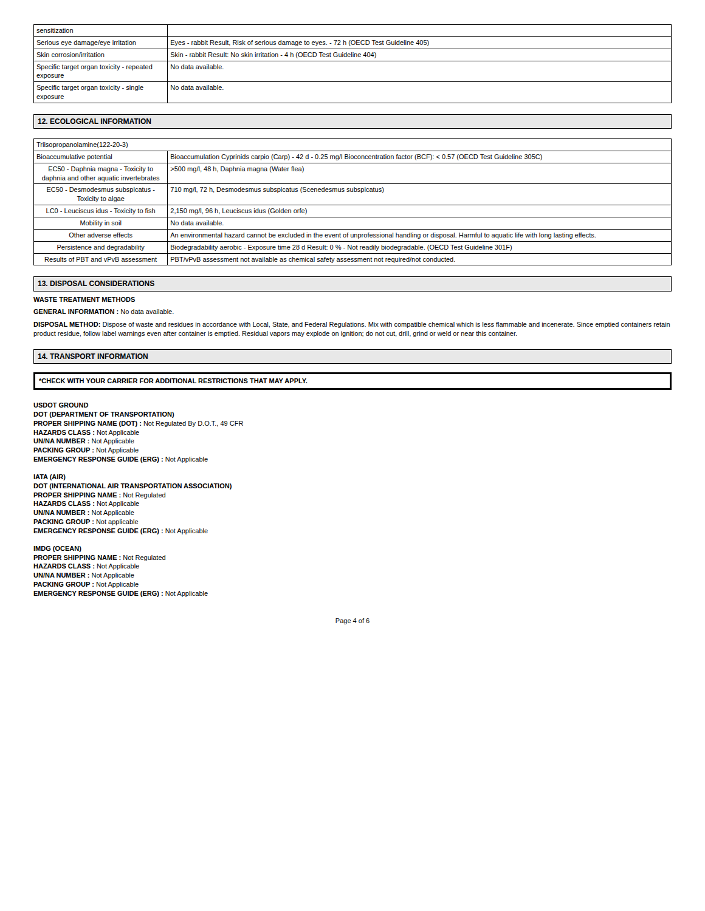| sensitization | |
| Serious eye damage/eye irritation | Eyes - rabbit Result, Risk of serious damage to eyes. - 72 h (OECD Test Guideline 405) |
| Skin corrosion/irritation | Skin - rabbit Result: No skin irritation - 4 h (OECD Test Guideline 404) |
| Specific target organ toxicity - repeated exposure | No data available. |
| Specific target organ toxicity - single exposure | No data available. |
12. ECOLOGICAL INFORMATION
| Triisopropanolamine(122-20-3) |
| Bioaccumulative potential | Bioaccumulation Cyprinids carpio (Carp) - 42 d - 0.25 mg/l Bioconcentration factor (BCF): < 0.57 (OECD Test Guideline 305C) |
| EC50 - Daphnia magna - Toxicity to daphnia and other aquatic invertebrates | >500 mg/l, 48 h, Daphnia magna (Water flea) |
| EC50 - Desmodesmus subspicatus - Toxicity to algae | 710 mg/l, 72 h, Desmodesmus subspicatus (Scenedesmus subspicatus) |
| LC0 - Leuciscus idus - Toxicity to fish | 2,150 mg/l, 96 h, Leuciscus idus (Golden orfe) |
| Mobility in soil | No data available. |
| Other adverse effects | An environmental hazard cannot be excluded in the event of unprofessional handling or disposal. Harmful to aquatic life with long lasting effects. |
| Persistence and degradability | Biodegradability aerobic - Exposure time 28 d Result: 0 % - Not readily biodegradable. (OECD Test Guideline 301F) |
| Results of PBT and vPvB assessment | PBT/vPvB assessment not available as chemical safety assessment not required/not conducted. |
13. DISPOSAL CONSIDERATIONS
WASTE TREATMENT METHODS
GENERAL INFORMATION : No data available.
DISPOSAL METHOD: Dispose of waste and residues in accordance with Local, State, and Federal Regulations. Mix with compatible chemical which is less flammable and incenerate. Since emptied containers retain product residue, follow label warnings even after container is emptied. Residual vapors may explode on ignition; do not cut, drill, grind or weld or near this container.
14. TRANSPORT INFORMATION
*CHECK WITH YOUR CARRIER FOR ADDITIONAL RESTRICTIONS THAT MAY APPLY.
USDOT GROUND
DOT (DEPARTMENT OF TRANSPORTATION)
PROPER SHIPPING NAME (DOT) : Not Regulated By D.O.T., 49 CFR
HAZARDS CLASS : Not Applicable
UN/NA NUMBER : Not Applicable
PACKING GROUP : Not Applicable
EMERGENCY RESPONSE GUIDE (ERG) : Not Applicable
IATA (AIR)
DOT (INTERNATIONAL AIR TRANSPORTATION ASSOCIATION)
PROPER SHIPPING NAME : Not Regulated
HAZARDS CLASS : Not Applicable
UN/NA NUMBER : Not Applicable
PACKING GROUP : Not applicable
EMERGENCY RESPONSE GUIDE (ERG) : Not Applicable
IMDG (OCEAN)
PROPER SHIPPING NAME : Not Regulated
HAZARDS CLASS : Not Applicable
UN/NA NUMBER : Not Applicable
PACKING GROUP : Not Applicable
EMERGENCY RESPONSE GUIDE (ERG) : Not Applicable
Page 4 of 6